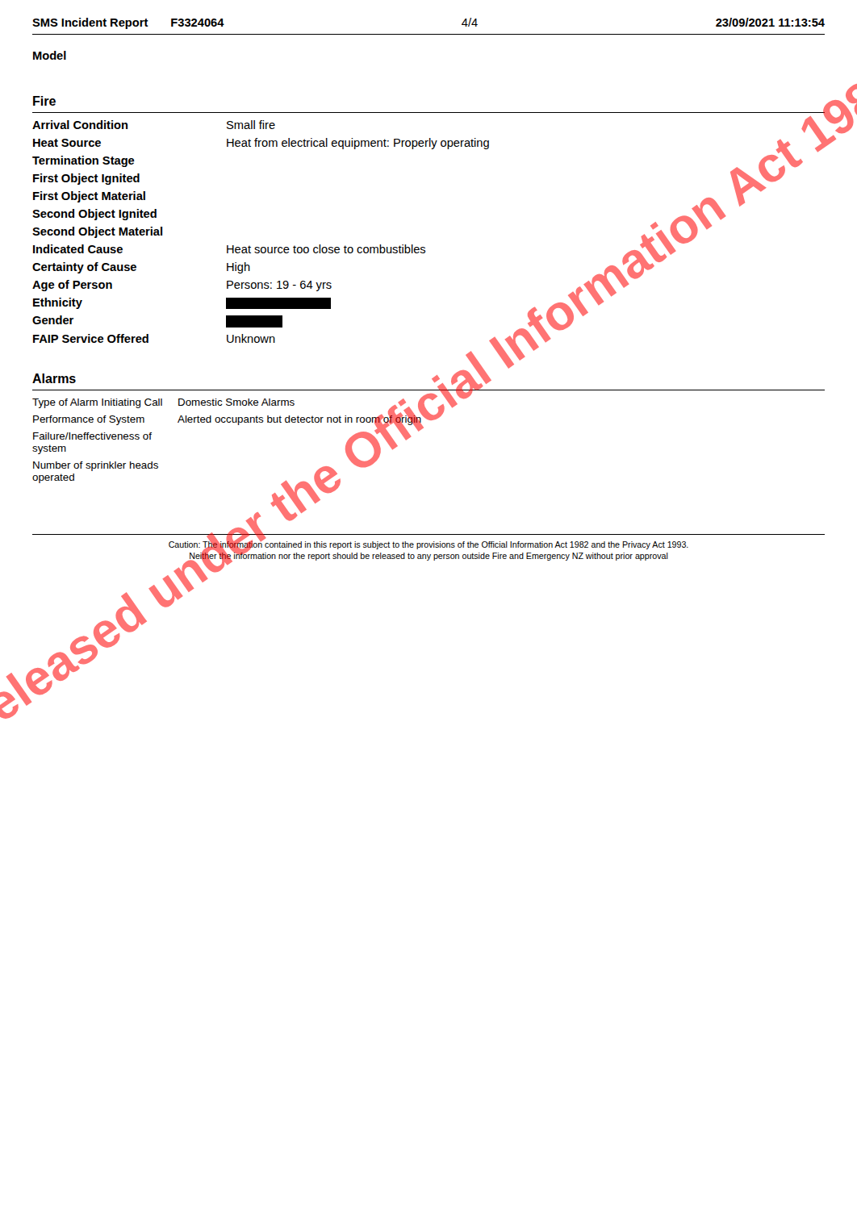Released under the Official Information Act 1982
SMS Incident Report F3324064 4/4 23/09/2021 11:13:54
Model
Fire
| Arrival Condition | Small fire |
| Heat Source | Heat from electrical equipment: Properly operating |
| Termination Stage | |
| First Object Ignited | |
| First Object Material | |
| Second Object Ignited | |
| Second Object Material | |
| Indicated Cause | Heat source too close to combustibles |
| Certainty of Cause | High |
| Age of Person | Persons: 19 - 64 yrs |
| Ethnicity | |
| Gender | |
| FAIP Service Offered | Unknown |
Alarms
| Type of Alarm Initiating Call | Domestic Smoke Alarms |
| Performance of System | Alerted occupants but detector not in room of origin |
| Failure/Ineffectiveness of system | |
| Number of sprinkler heads operated | |
Caution: The information contained in this report is subject to the provisions of the Official Information Act 1982 and the Privacy Act 1993.
Neither the information nor the report should be released to any person outside Fire and Emergency NZ without prior approval